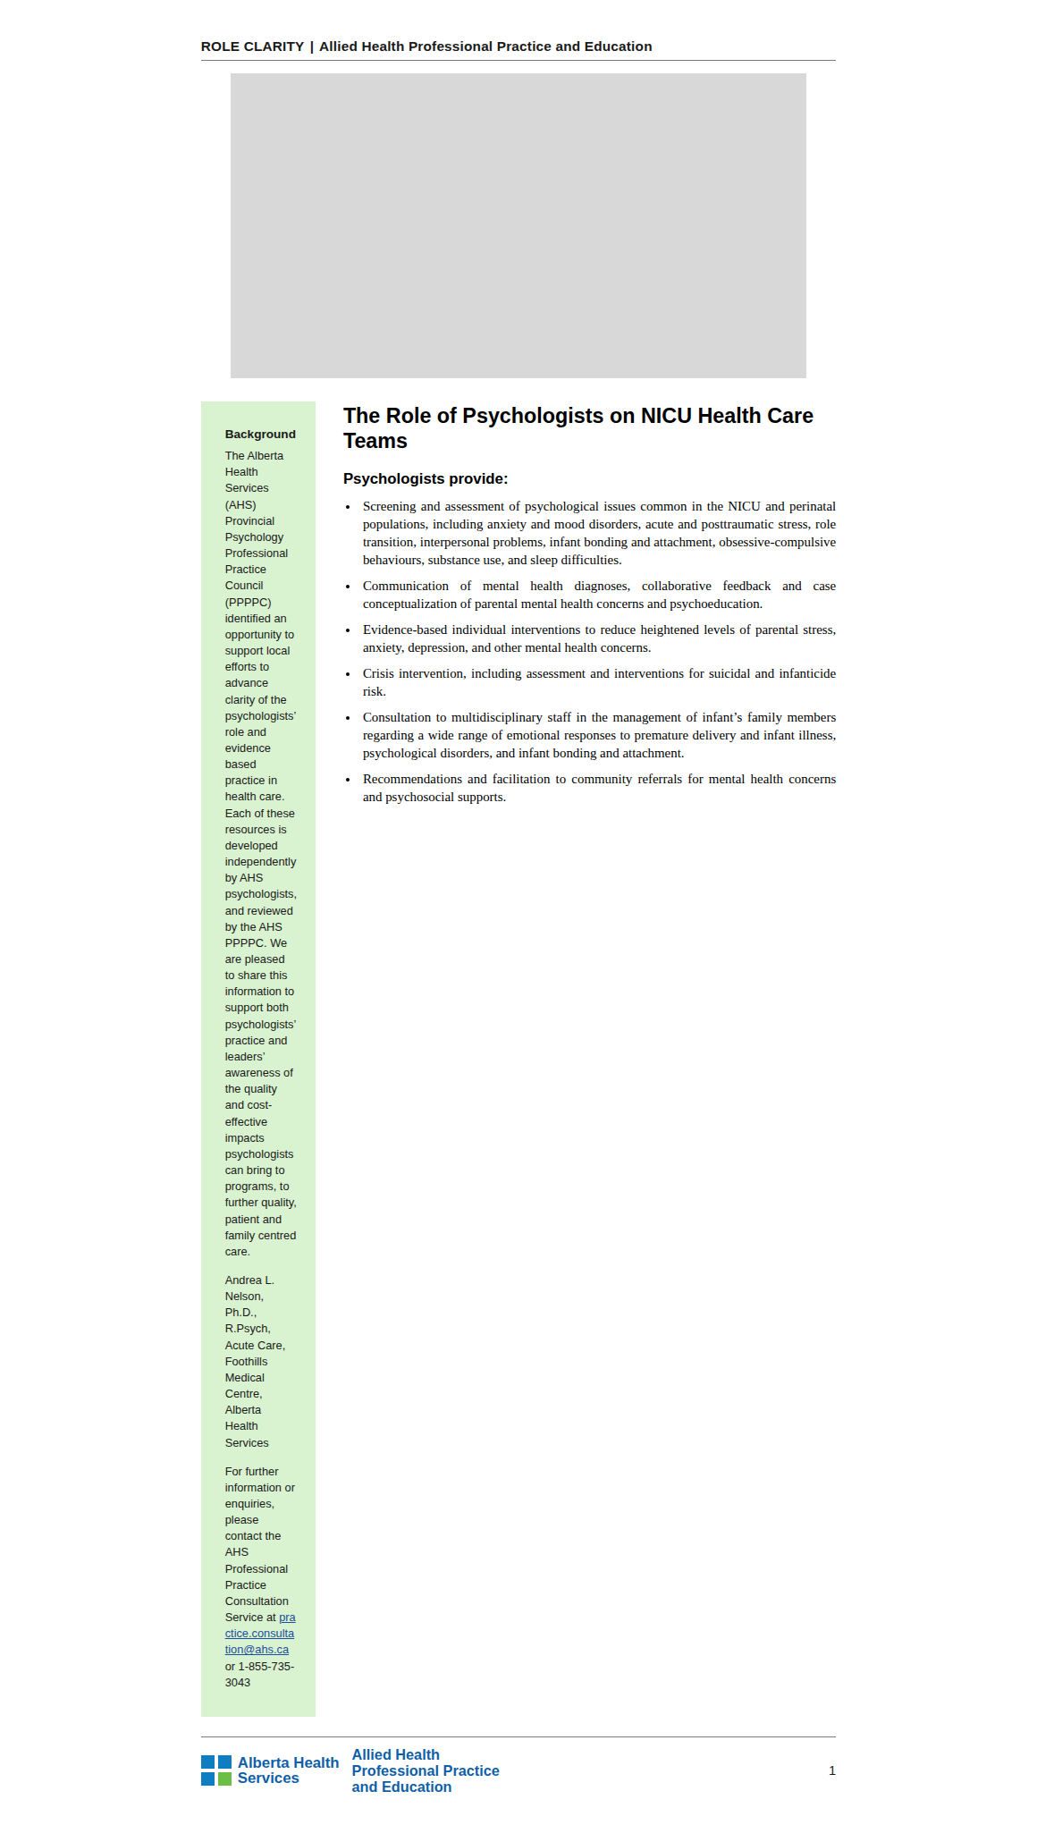ROLE CLARITY | Allied Health Professional Practice and Education
Background
The Alberta Health Services (AHS) Provincial Psychology Professional Practice Council (PPPPC) identified an opportunity to support local efforts to advance clarity of the psychologists’ role and evidence based practice in health care. Each of these resources is developed independently by AHS psychologists, and reviewed by the AHS PPPPC. We are pleased to share this information to support both psychologists’ practice and leaders’ awareness of the quality and cost-effective impacts psychologists can bring to programs, to further quality, patient and family centred care.
Andrea L. Nelson, Ph.D., R.Psych, Acute Care, Foothills Medical Centre, Alberta Health Services
For further information or enquiries, please contact the AHS Professional Practice Consultation Service at practice.consultation@ahs.ca or 1-855-735-3043
The Role of Psychologists on NICU Health Care Teams
Psychologists provide:
Screening and assessment of psychological issues common in the NICU and perinatal populations, including anxiety and mood disorders, acute and posttraumatic stress, role transition, interpersonal problems, infant bonding and attachment, obsessive-compulsive behaviours, substance use, and sleep difficulties.
Communication of mental health diagnoses, collaborative feedback and case conceptualization of parental mental health concerns and psychoeducation.
Evidence-based individual interventions to reduce heightened levels of parental stress, anxiety, depression, and other mental health concerns.
Crisis intervention, including assessment and interventions for suicidal and infanticide risk.
Consultation to multidisciplinary staff in the management of infant’s family members regarding a wide range of emotional responses to premature delivery and infant illness, psychological disorders, and infant bonding and attachment.
Recommendations and facilitation to community referrals for mental health concerns and psychosocial supports.
Alberta Health
Services
Allied Health
Professional Practice
and Education
1